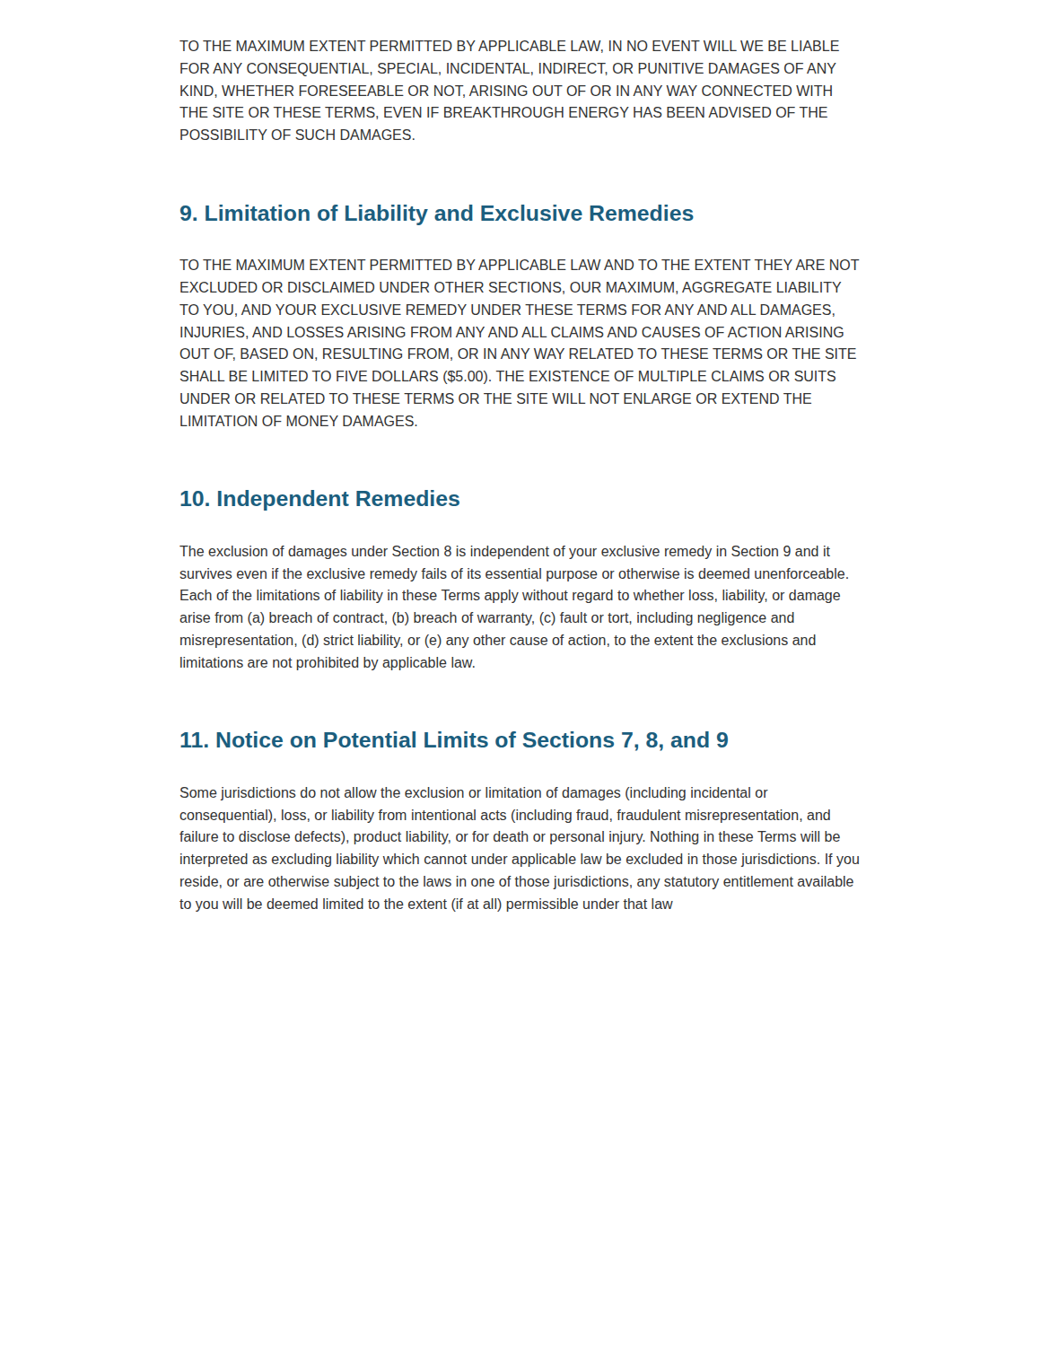To the maximum extent permitted by applicable law, in no event will we be liable for any consequential, special, incidental, indirect, or punitive damages of any kind, whether foreseeable or not, arising out of or in any way connected with the site or these terms, even if Breakthrough Energy has been advised of the possibility of such damages.
9. Limitation of Liability and Exclusive Remedies
To the maximum extent permitted by applicable law and to the extent they are not excluded or disclaimed under other sections, our maximum, aggregate liability to you, and your exclusive remedy under these terms for any and all damages, injuries, and losses arising from any and all claims and causes of action arising out of, based on, resulting from, or in any way related to these terms or the site shall be limited to five dollars ($5.00). The existence of multiple claims or suits under or related to these terms or the site will not enlarge or extend the limitation of money damages.
10. Independent Remedies
The exclusion of damages under Section 8 is independent of your exclusive remedy in Section 9 and it survives even if the exclusive remedy fails of its essential purpose or otherwise is deemed unenforceable. Each of the limitations of liability in these Terms apply without regard to whether loss, liability, or damage arise from (a) breach of contract, (b) breach of warranty, (c) fault or tort, including negligence and misrepresentation, (d) strict liability, or (e) any other cause of action, to the extent the exclusions and limitations are not prohibited by applicable law.
11. Notice on Potential Limits of Sections 7, 8, and 9
Some jurisdictions do not allow the exclusion or limitation of damages (including incidental or consequential), loss, or liability from intentional acts (including fraud, fraudulent misrepresentation, and failure to disclose defects), product liability, or for death or personal injury. Nothing in these Terms will be interpreted as excluding liability which cannot under applicable law be excluded in those jurisdictions. If you reside, or are otherwise subject to the laws in one of those jurisdictions, any statutory entitlement available to you will be deemed limited to the extent (if at all) permissible under that law